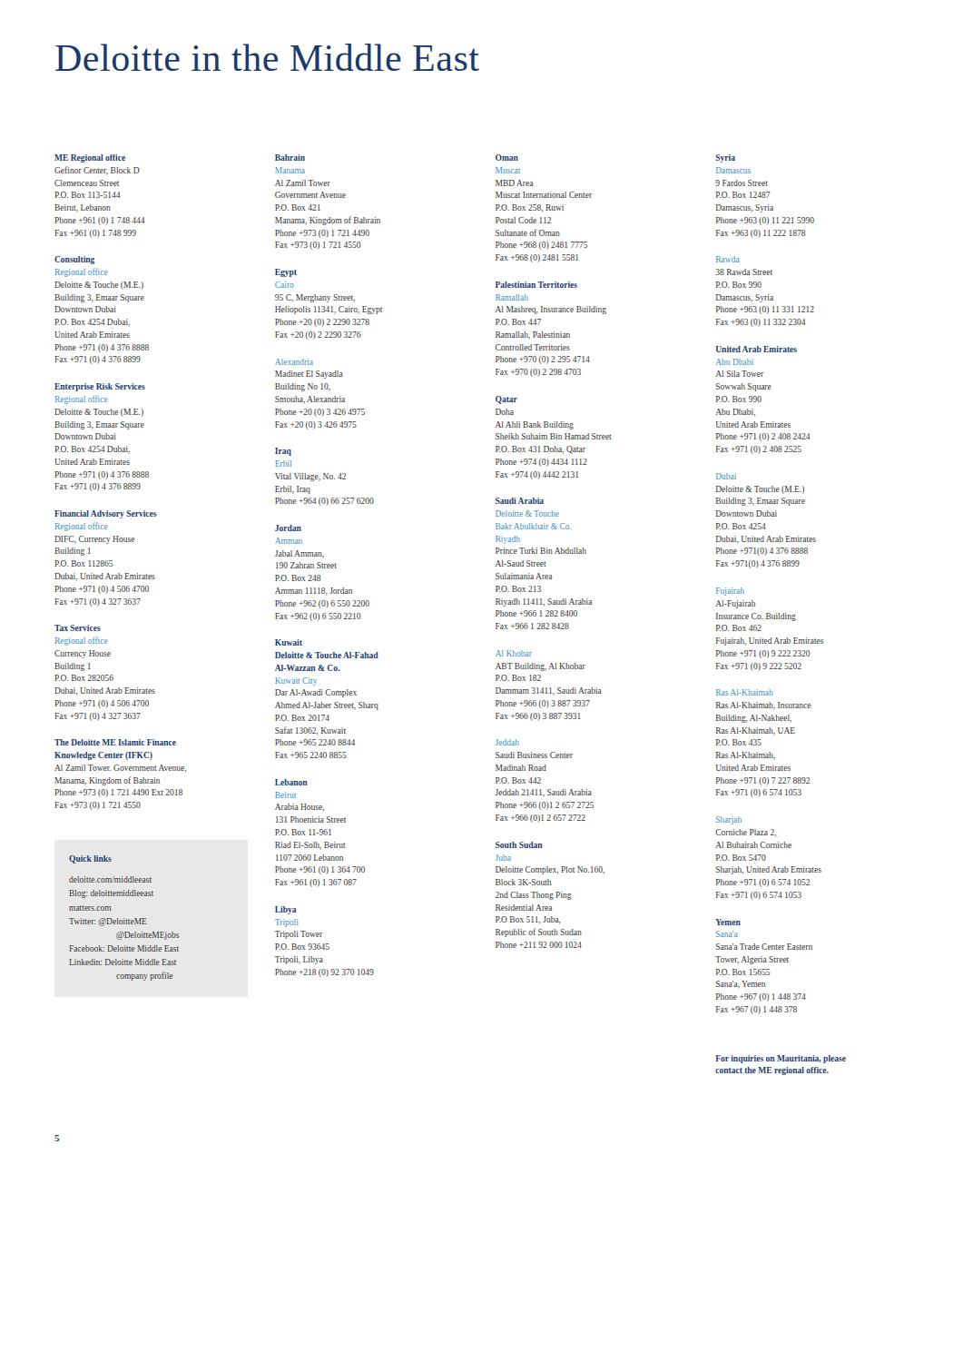Deloitte in the Middle East
ME Regional office
Gefinor Center, Block D
Clemenceau Street
P.O. Box 113-5144
Beirut, Lebanon
Phone +961 (0) 1 748 444
Fax +961 (0) 1 748 999
Consulting
Regional office
Deloitte & Touche (M.E.)
Building 3, Emaar Square
Downtown Dubai
P.O. Box 4254 Dubai,
United Arab Emirates
Phone +971 (0) 4 376 8888
Fax +971 (0) 4 376 8899
Enterprise Risk Services
Regional office
Deloitte & Touche (M.E.)
Building 3, Emaar Square
Downtown Dubai
P.O. Box 4254 Dubai,
United Arab Emirates
Phone +971 (0) 4 376 8888
Fax +971 (0) 4 376 8899
Financial Advisory Services
Regional office
DIFC, Currency House
Building 1
P.O. Box 112865
Dubai, United Arab Emirates
Phone +971 (0) 4 506 4700
Fax +971 (0) 4 327 3637
Tax Services
Regional office
Currency House
Building 1
P.O. Box 282056
Dubai, United Arab Emirates
Phone +971 (0) 4 506 4700
Fax +971 (0) 4 327 3637
The Deloitte ME Islamic Finance
Knowledge Center (IFKC)
Al Zamil Tower. Government Avenue,
Manama, Kingdom of Bahrain
Phone +973 (0) 1 721 4490 Ext 2018
Fax +973 (0) 1 721 4550
Quick links
deloitte.com/middleeast
Blog: deloittemiddleeast
matters.com
Twitter: @DeloitteME
@DeloitteMEjobs
Facebook: Deloitte Middle East
Linkedin: Deloitte Middle East
company profile
Bahrain
Manama
Al Zamil Tower
Government Avenue
P.O. Box 421
Manama, Kingdom of Bahrain
Phone +973 (0) 1 721 4490
Fax +973 (0) 1 721 4550
Egypt
Cairo
95 C, Merghany Street,
Heliopolis 11341, Cairo, Egypt
Phone +20 (0) 2 2290 3278
Fax +20 (0) 2 2290 3276
Alexandria
Madinet El Sayadla
Building No 10,
Smouha, Alexandria
Phone +20 (0) 3 426 4975
Fax +20 (0) 3 426 4975
Iraq
Erbil
Vital Village, No. 42
Erbil, Iraq
Phone +964 (0) 66 257 6200
Jordan
Amman
Jabal Amman,
190 Zahran Street
P.O. Box 248
Amman 11118, Jordan
Phone +962 (0) 6 550 2200
Fax +962 (0) 6 550 2210
Kuwait
Deloitte & Touche Al-Fahad
Al-Wazzan & Co.
Kuwait City
Dar Al-Awadi Complex
Ahmed Al-Jaber Street, Sharq
P.O. Box 20174
Safat 13062, Kuwait
Phone +965 2240 8844
Fax +965 2240 8855
Lebanon
Beirut
Arabia House,
131 Phoenicia Street
P.O. Box 11-961
Riad El-Solh, Beirut
1107 2060 Lebanon
Phone +961 (0) 1 364 700
Fax +961 (0) 1 367 087
Libya
Tripoli
Tripoli Tower
P.O. Box 93645
Tripoli, Libya
Phone +218 (0) 92 370 1049
Oman
Muscat
MBD Area
Muscat International Center
P.O. Box 258, Ruwi
Postal Code 112
Sultanate of Oman
Phone +968 (0) 2481 7775
Fax +968 (0) 2481 5581
Palestinian Territories
Ramallah
Al Mashreq, Insurance Building
P.O. Box 447
Ramallah, Palestinian
Controlled Territories
Phone +970 (0) 2 295 4714
Fax +970 (0) 2 298 4703
Qatar
Doha
Al Ahli Bank Building
Sheikh Suhaim Bin Hamad Street
P.O. Box 431 Doha, Qatar
Phone +974 (0) 4434 1112
Fax +974 (0) 4442 2131
Saudi Arabia
Deloitte & Touche
Bakr Abulkhair & Co.
Riyadh
Prince Turki Bin Abdullah
Al-Saud Street
Sulaimania Area
P.O. Box 213
Riyadh 11411, Saudi Arabia
Phone +966 1 282 8400
Fax +966 1 282 8428
Al Khobar
ABT Building, Al Khobar
P.O. Box 182
Dammam 31411, Saudi Arabia
Phone +966 (0) 3 887 3937
Fax +966 (0) 3 887 3931
Jeddah
Saudi Business Center
Madinah Road
P.O. Box 442
Jeddah 21411, Saudi Arabia
Phone +966 (0)1 2 657 2725
Fax +966 (0)1 2 657 2722
South Sudan
Juba
Deloitte Complex, Plot No.160,
Block 3K-South
2nd Class Thong Ping
Residential Area
P.O Box 511, Juba,
Republic of South Sudan
Phone +211 92 000 1024
Syria
Damascus
9 Fardos Street
P.O. Box 12487
Damascus, Syria
Phone +963 (0) 11 221 5990
Fax +963 (0) 11 222 1878
Rawda
38 Rawda Street
P.O. Box 990
Damascus, Syria
Phone +963 (0) 11 331 1212
Fax +963 (0) 11 332 2304
United Arab Emirates
Abu Dhabi
Al Sila Tower
Sowwah Square
P.O. Box 990
Abu Dhabi,
United Arab Emirates
Phone +971 (0) 2 408 2424
Fax +971 (0) 2 408 2525
Dubai
Deloitte & Touche (M.E.)
Building 3, Emaar Square
Downtown Dubai
P.O. Box 4254
Dubai, United Arab Emirates
Phone +971(0) 4 376 8888
Fax +971(0) 4 376 8899
Fujairah
Al-Fujairah
Insurance Co. Building
P.O. Box 462
Fujairah, United Arab Emirates
Phone +971 (0) 9 222 2320
Fax +971 (0) 9 222 5202
Ras Al-Khaimah
Ras Al-Khaimah, Insurance
Building, Al-Nakheel,
Ras Al-Khaimah, UAE
P.O. Box 435
Ras Al-Khaimah,
United Arab Emirates
Phone +971 (0) 7 227 8892
Fax +971 (0) 6 574 1053
Sharjah
Corniche Plaza 2,
Al Buhairah Corniche
P.O. Box 5470
Sharjah, United Arab Emirates
Phone +971 (0) 6 574 1052
Fax +971 (0) 6 574 1053
Yemen
Sana'a
Sana'a Trade Center Eastern
Tower, Algeria Street
P.O. Box 15655
Sana'a, Yemen
Phone +967 (0) 1 448 374
Fax +967 (0) 1 448 378
For inquiries on Mauritania, please
contact the ME regional office.
5